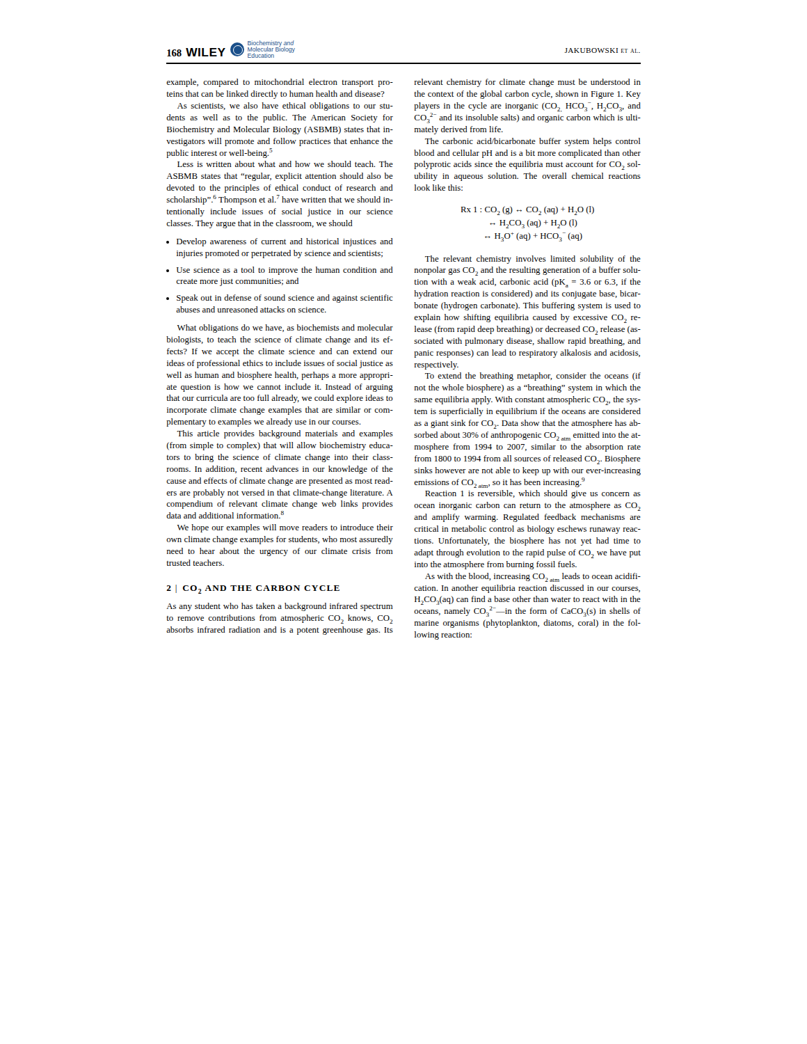168 WILEY Biochemistry and
Molecular Biology
Education
JAKUBOWSKI et al.
example, compared to mitochondrial electron transport proteins that can be linked directly to human health and disease?
As scientists, we also have ethical obligations to our students as well as to the public. The American Society for Biochemistry and Molecular Biology (ASBMB) states that investigators will promote and follow practices that enhance the public interest or well-being.5
Less is written about what and how we should teach. The ASBMB states that “regular, explicit attention should also be devoted to the principles of ethical conduct of research and scholarship”.6 Thompson et al.7 have written that we should intentionally include issues of social justice in our science classes. They argue that in the classroom, we should
Develop awareness of current and historical injustices and injuries promoted or perpetrated by science and scientists;
Use science as a tool to improve the human condition and create more just communities; and
Speak out in defense of sound science and against scientific abuses and unreasoned attacks on science.
What obligations do we have, as biochemists and molecular biologists, to teach the science of climate change and its effects? If we accept the climate science and can extend our ideas of professional ethics to include issues of social justice as well as human and biosphere health, perhaps a more appropriate question is how we cannot include it. Instead of arguing that our curricula are too full already, we could explore ideas to incorporate climate change examples that are similar or complementary to examples we already use in our courses.
This article provides background materials and examples (from simple to complex) that will allow biochemistry educators to bring the science of climate change into their classrooms. In addition, recent advances in our knowledge of the cause and effects of climate change are presented as most readers are probably not versed in that climate-change literature. A compendium of relevant climate change web links provides data and additional information.8
We hope our examples will move readers to introduce their own climate change examples for students, who most assuredly need to hear about the urgency of our climate crisis from trusted teachers.
2|CO2 AND THE CARBON CYCLE
As any student who has taken a background infrared spectrum to remove contributions from atmospheric CO2 knows, CO2 absorbs infrared radiation and is a potent greenhouse gas. Its relevant chemistry for climate change must be understood in the context of the global carbon cycle, shown in Figure 1. Key players in the cycle are inorganic (CO2, HCO3−, H2CO3, and CO32− and its insoluble salts) and organic carbon which is ultimately derived from life.
The carbonic acid/bicarbonate buffer system helps control blood and cellular pH and is a bit more complicated than other polyprotic acids since the equilibria must account for CO2 solubility in aqueous solution. The overall chemical reactions look like this:
Rx 1 : CO2 (g) ↔ CO2 (aq) + H2O (l)
↔ H2CO3 (aq) + H2O (l)
↔ H3O+ (aq) + HCO3− (aq)
The relevant chemistry involves limited solubility of the nonpolar gas CO2 and the resulting generation of a buffer solution with a weak acid, carbonic acid (pKa = 3.6 or 6.3, if the hydration reaction is considered) and its conjugate base, bicarbonate (hydrogen carbonate). This buffering system is used to explain how shifting equilibria caused by excessive CO2 release (from rapid deep breathing) or decreased CO2 release (associated with pulmonary disease, shallow rapid breathing, and panic responses) can lead to respiratory alkalosis and acidosis, respectively.
To extend the breathing metaphor, consider the oceans (if not the whole biosphere) as a “breathing” system in which the same equilibria apply. With constant atmospheric CO2, the system is superficially in equilibrium if the oceans are considered as a giant sink for CO2. Data show that the atmosphere has absorbed about 30% of anthropogenic CO2 atm emitted into the atmosphere from 1994 to 2007, similar to the absorption rate from 1800 to 1994 from all sources of released CO2. Biosphere sinks however are not able to keep up with our ever-increasing emissions of CO2 atm, so it has been increasing.9
Reaction 1 is reversible, which should give us concern as ocean inorganic carbon can return to the atmosphere as CO2 and amplify warming. Regulated feedback mechanisms are critical in metabolic control as biology eschews runaway reactions. Unfortunately, the biosphere has not yet had time to adapt through evolution to the rapid pulse of CO2 we have put into the atmosphere from burning fossil fuels.
As with the blood, increasing CO2 atm leads to ocean acidification. In another equilibria reaction discussed in our courses, H2CO3(aq) can find a base other than water to react with in the oceans, namely CO32−—in the form of CaCO3(s) in shells of marine organisms (phytoplankton, diatoms, coral) in the following reaction: